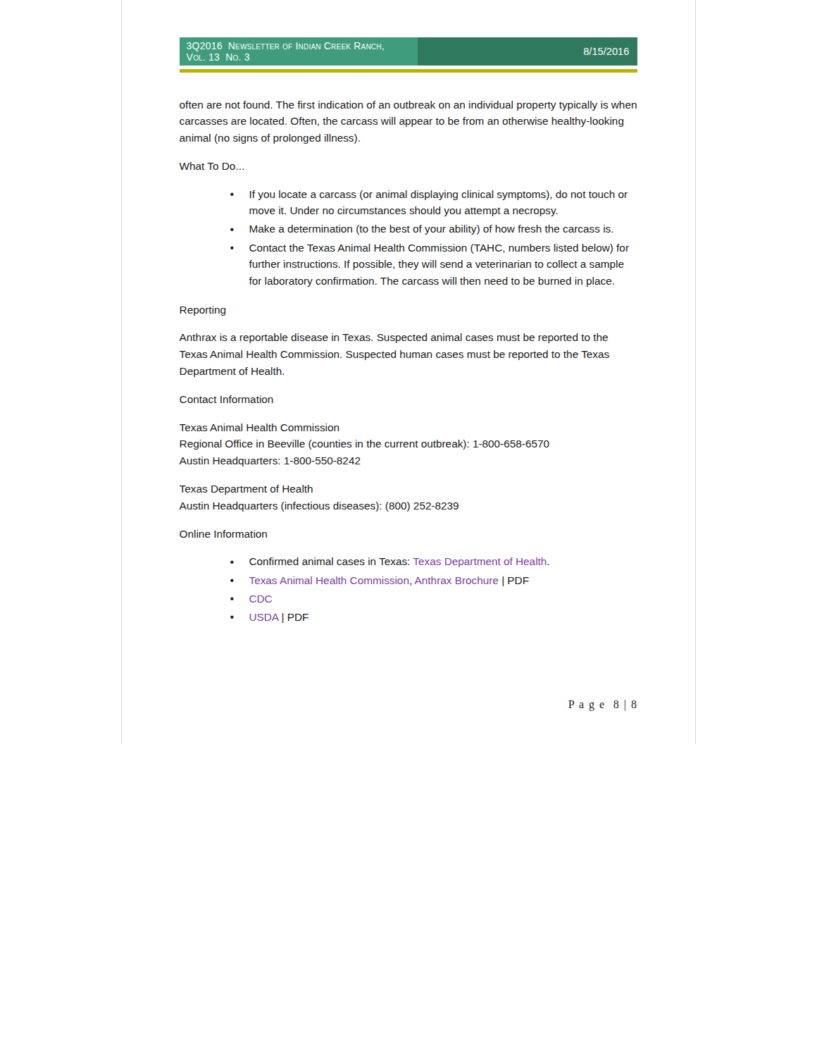3Q2016 Newsletter of Indian Creek Ranch,
Vol. 13 No. 3
8/15/2016
often are not found. The first indication of an outbreak on an individual property typically is when carcasses are located. Often, the carcass will appear to be from an otherwise healthy-looking animal (no signs of prolonged illness).
What To Do...
If you locate a carcass (or animal displaying clinical symptoms), do not touch or move it. Under no circumstances should you attempt a necropsy.
Make a determination (to the best of your ability) of how fresh the carcass is.
Contact the Texas Animal Health Commission (TAHC, numbers listed below) for further instructions. If possible, they will send a veterinarian to collect a sample for laboratory confirmation. The carcass will then need to be burned in place.
Reporting
Anthrax is a reportable disease in Texas. Suspected animal cases must be reported to the Texas Animal Health Commission. Suspected human cases must be reported to the Texas Department of Health.
Contact Information
Texas Animal Health Commission
Regional Office in Beeville (counties in the current outbreak): 1-800-658-6570
Austin Headquarters: 1-800-550-8242
Texas Department of Health
Austin Headquarters (infectious diseases): (800) 252-8239
Online Information
Confirmed animal cases in Texas: Texas Department of Health.
Texas Animal Health Commission, Anthrax Brochure | PDF
CDC
USDA | PDF
P a g e 8 | 8